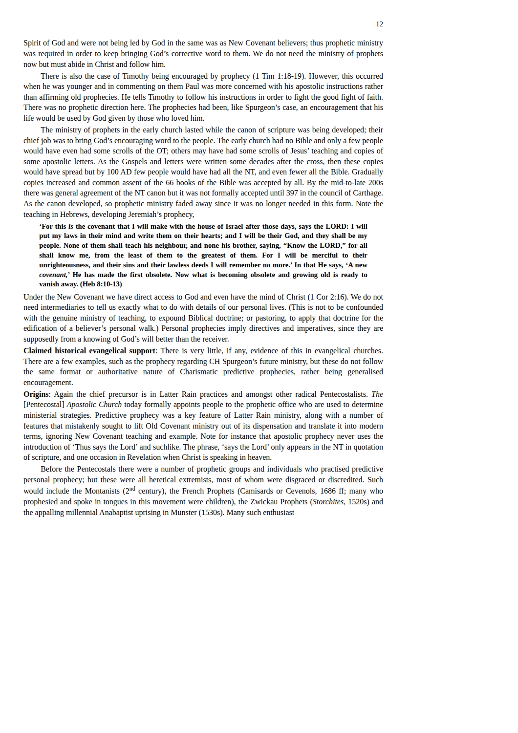12
Spirit of God and were not being led by God in the same was as New Covenant believers; thus prophetic ministry was required in order to keep bringing God’s corrective word to them. We do not need the ministry of prophets now but must abide in Christ and follow him.
There is also the case of Timothy being encouraged by prophecy (1 Tim 1:18-19). However, this occurred when he was younger and in commenting on them Paul was more concerned with his apostolic instructions rather than affirming old prophecies. He tells Timothy to follow his instructions in order to fight the good fight of faith. There was no prophetic direction here. The prophecies had been, like Spurgeon’s case, an encouragement that his life would be used by God given by those who loved him.
The ministry of prophets in the early church lasted while the canon of scripture was being developed; their chief job was to bring God’s encouraging word to the people. The early church had no Bible and only a few people would have even had some scrolls of the OT; others may have had some scrolls of Jesus’ teaching and copies of some apostolic letters. As the Gospels and letters were written some decades after the cross, then these copies would have spread but by 100 AD few people would have had all the NT, and even fewer all the Bible. Gradually copies increased and common assent of the 66 books of the Bible was accepted by all. By the mid-to-late 200s there was general agreement of the NT canon but it was not formally accepted until 397 in the council of Carthage. As the canon developed, so prophetic ministry faded away since it was no longer needed in this form. Note the teaching in Hebrews, developing Jeremiah’s prophecy,
‘For this is the covenant that I will make with the house of Israel after those days, says the LORD: I will put my laws in their mind and write them on their hearts; and I will be their God, and they shall be my people. None of them shall teach his neighbour, and none his brother, saying, “Know the LORD,” for all shall know me, from the least of them to the greatest of them. For I will be merciful to their unrighteousness, and their sins and their lawless deeds I will remember no more.’ In that He says, ‘A new covenant,’ He has made the first obsolete. Now what is becoming obsolete and growing old is ready to vanish away. (Heb 8:10-13)
Under the New Covenant we have direct access to God and even have the mind of Christ (1 Cor 2:16). We do not need intermediaries to tell us exactly what to do with details of our personal lives. (This is not to be confounded with the genuine ministry of teaching, to expound Biblical doctrine; or pastoring, to apply that doctrine for the edification of a believer’s personal walk.) Personal prophecies imply directives and imperatives, since they are supposedly from a knowing of God’s will better than the receiver.
Claimed historical evangelical support: There is very little, if any, evidence of this in evangelical churches. There are a few examples, such as the prophecy regarding CH Spurgeon’s future ministry, but these do not follow the same format or authoritative nature of Charismatic predictive prophecies, rather being generalised encouragement.
Origins: Again the chief precursor is in Latter Rain practices and amongst other radical Pentecostalists. The [Pentecostal] Apostolic Church today formally appoints people to the prophetic office who are used to determine ministerial strategies. Predictive prophecy was a key feature of Latter Rain ministry, along with a number of features that mistakenly sought to lift Old Covenant ministry out of its dispensation and translate it into modern terms, ignoring New Covenant teaching and example. Note for instance that apostolic prophecy never uses the introduction of ‘Thus says the Lord’ and suchlike. The phrase, ‘says the Lord’ only appears in the NT in quotation of scripture, and one occasion in Revelation when Christ is speaking in heaven.
Before the Pentecostals there were a number of prophetic groups and individuals who practised predictive personal prophecy; but these were all heretical extremists, most of whom were disgraced or discredited. Such would include the Montanists (2nd century), the French Prophets (Camisards or Cevenols, 1686 ff; many who prophesied and spoke in tongues in this movement were children), the Zwickau Prophets (Storchites, 1520s) and the appalling millennial Anabaptist uprising in Munster (1530s). Many such enthusiast